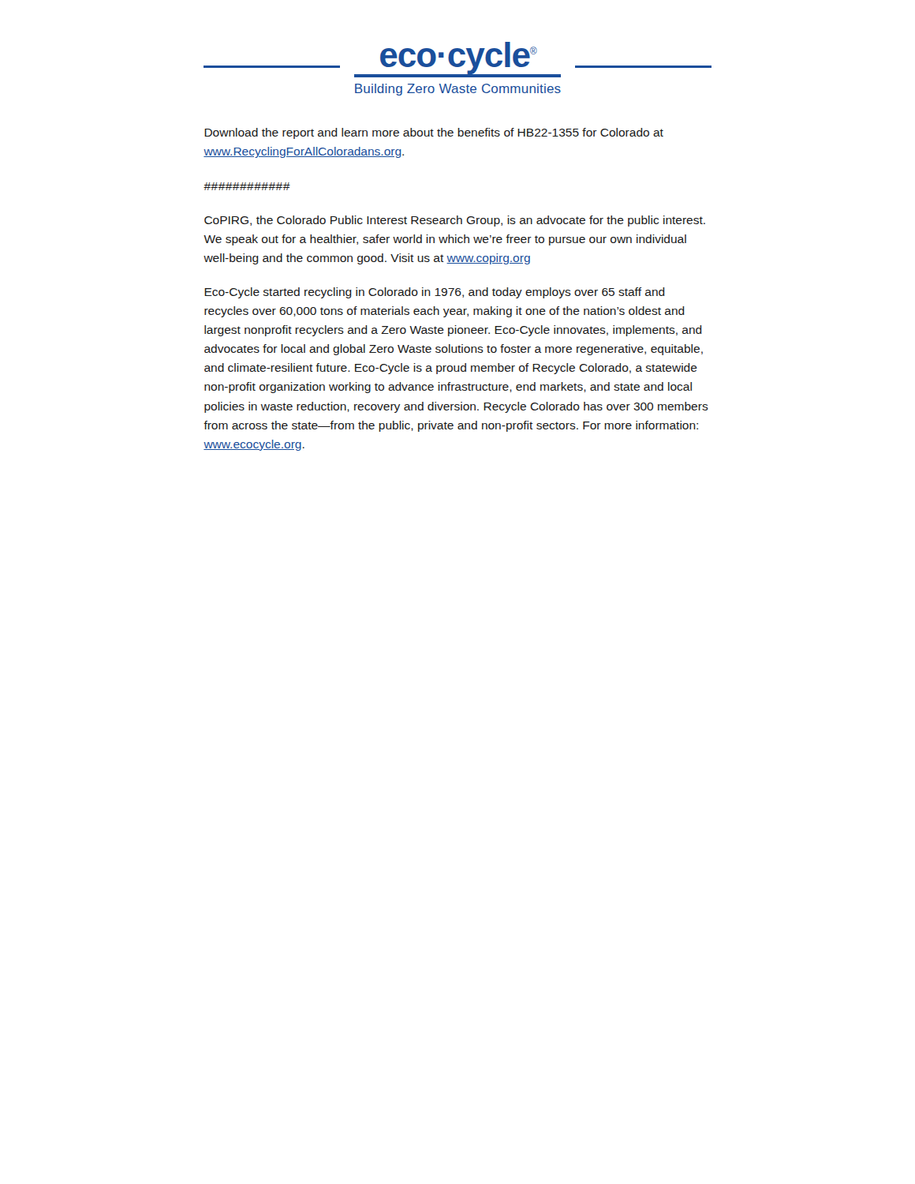eco·cycle®
Building Zero Waste Communities
Download the report and learn more about the benefits of HB22-1355 for Colorado at www.RecyclingForAllColoradans.org.
############
CoPIRG, the Colorado Public Interest Research Group, is an advocate for the public interest. We speak out for a healthier, safer world in which we’re freer to pursue our own individual well-being and the common good. Visit us at www.copirg.org
Eco-Cycle started recycling in Colorado in 1976, and today employs over 65 staff and recycles over 60,000 tons of materials each year, making it one of the nation’s oldest and largest nonprofit recyclers and a Zero Waste pioneer. Eco-Cycle innovates, implements, and advocates for local and global Zero Waste solutions to foster a more regenerative, equitable, and climate-resilient future. Eco-Cycle is a proud member of Recycle Colorado, a statewide non-profit organization working to advance infrastructure, end markets, and state and local policies in waste reduction, recovery and diversion. Recycle Colorado has over 300 members from across the state—from the public, private and non-profit sectors. For more information: www.ecocycle.org.